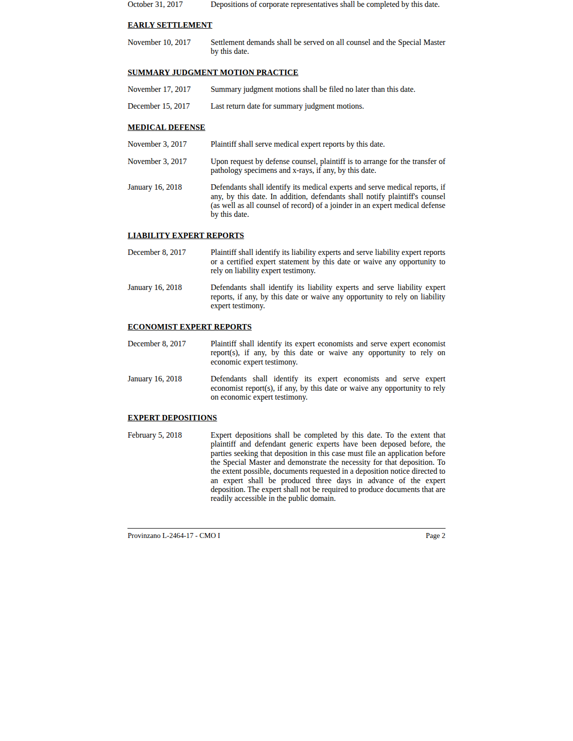October 31, 2017
Depositions of corporate representatives shall be completed by this date.
EARLY SETTLEMENT
November 10, 2017
Settlement demands shall be served on all counsel and the Special Master by this date.
SUMMARY JUDGMENT MOTION PRACTICE
November 17, 2017
Summary judgment motions shall be filed no later than this date.
December 15, 2017
Last return date for summary judgment motions.
MEDICAL DEFENSE
November 3, 2017
Plaintiff shall serve medical expert reports by this date.
November 3, 2017
Upon request by defense counsel, plaintiff is to arrange for the transfer of pathology specimens and x-rays, if any, by this date.
January 16, 2018
Defendants shall identify its medical experts and serve medical reports, if any, by this date. In addition, defendants shall notify plaintiff's counsel (as well as all counsel of record) of a joinder in an expert medical defense by this date.
LIABILITY EXPERT REPORTS
December 8, 2017
Plaintiff shall identify its liability experts and serve liability expert reports or a certified expert statement by this date or waive any opportunity to rely on liability expert testimony.
January 16, 2018
Defendants shall identify its liability experts and serve liability expert reports, if any, by this date or waive any opportunity to rely on liability expert testimony.
ECONOMIST EXPERT REPORTS
December 8, 2017
Plaintiff shall identify its expert economists and serve expert economist report(s), if any, by this date or waive any opportunity to rely on economic expert testimony.
January 16, 2018
Defendants shall identify its expert economists and serve expert economist report(s), if any, by this date or waive any opportunity to rely on economic expert testimony.
EXPERT DEPOSITIONS
February 5, 2018
Expert depositions shall be completed by this date. To the extent that plaintiff and defendant generic experts have been deposed before, the parties seeking that deposition in this case must file an application before the Special Master and demonstrate the necessity for that deposition. To the extent possible, documents requested in a deposition notice directed to an expert shall be produced three days in advance of the expert deposition. The expert shall not be required to produce documents that are readily accessible in the public domain.
Provinzano L-2464-17 - CMO I Page 2